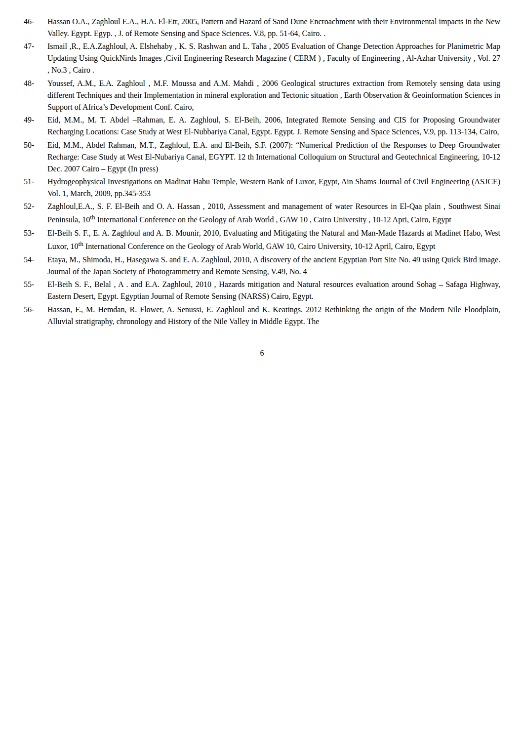46- Hassan O.A., Zaghloul E.A., H.A. El-Etr, 2005, Pattern and Hazard of Sand Dune Encroachment with their Environmental impacts in the New Valley. Egypt. Egyp. , J. of Remote Sensing and Space Sciences. V.8, pp. 51-64, Cairo. .
47- Ismail ,R., E.A.Zaghloul, A. Elshehaby , K. S. Rashwan and L. Taha , 2005 Evaluation of Change Detection Approaches for Planimetric Map Updating Using QuickNirds Images ,Civil Engineering Research Magazine ( CERM ) , Faculty of Engineering , Al-Azhar University , Vol. 27 , No.3 , Cairo .
48- Youssef, A.M., E.A. Zaghloul , M.F. Moussa and A.M. Mahdi , 2006 Geological structures extraction from Remotely sensing data using different Techniques and their Implementation in mineral exploration and Tectonic situation , Earth Observation & Geoinformation Sciences in Support of Africa’s Development Conf. Cairo,
49- Eid, M.M., M. T. Abdel –Rahman, E. A. Zaghloul, S. El-Beih, 2006, Integrated Remote Sensing and CIS for Proposing Groundwater Recharging Locations: Case Study at West El-Nubbariya Canal, Egypt. Egypt. J. Remote Sensing and Space Sciences, V.9, pp. 113-134, Cairo,
50- Eid, M.M., Abdel Rahman, M.T., Zaghloul, E.A. and El-Beih, S.F. (2007): “Numerical Prediction of the Responses to Deep Groundwater Recharge: Case Study at West El-Nubariya Canal, EGYPT. 12 th International Colloquium on Structural and Geotechnical Engineering, 10-12 Dec. 2007 Cairo – Egypt (In press)
51- Hydrogeophysical Investigations on Madinat Habu Temple, Western Bank of Luxor, Egypt, Ain Shams Journal of Civil Engineering (ASJCE) Vol. 1, March, 2009, pp.345-353
52- Zaghloul,E.A., S. F. El-Beih and O. A. Hassan , 2010, Assessment and management of water Resources in El-Qaa plain , Southwest Sinai Peninsula, 10th International Conference on the Geology of Arab World , GAW 10 , Cairo University , 10-12 Apri, Cairo, Egypt
53- El-Beih S. F., E. A. Zaghloul and A. B. Mounir, 2010, Evaluating and Mitigating the Natural and Man-Made Hazards at Madinet Habo, West Luxor, 10th International Conference on the Geology of Arab World, GAW 10, Cairo University, 10-12 April, Cairo, Egypt
54- Etaya, M., Shimoda, H., Hasegawa S. and E. A. Zaghloul, 2010, A discovery of the ancient Egyptian Port Site No. 49 using Quick Bird image. Journal of the Japan Society of Photogrammetry and Remote Sensing, V.49, No. 4
55- El-Beih S. F., Belal , A . and E.A. Zaghloul, 2010 , Hazards mitigation and Natural resources evaluation around Sohag – Safaga Highway, Eastern Desert, Egypt. Egyptian Journal of Remote Sensing (NARSS) Cairo, Egypt.
56- Hassan, F., M. Hemdan, R. Flower, A. Senussi, E. Zaghloul and K. Keatings. 2012 Rethinking the origin of the Modern Nile Floodplain, Alluvial stratigraphy, chronology and History of the Nile Valley in Middle Egypt. The
6